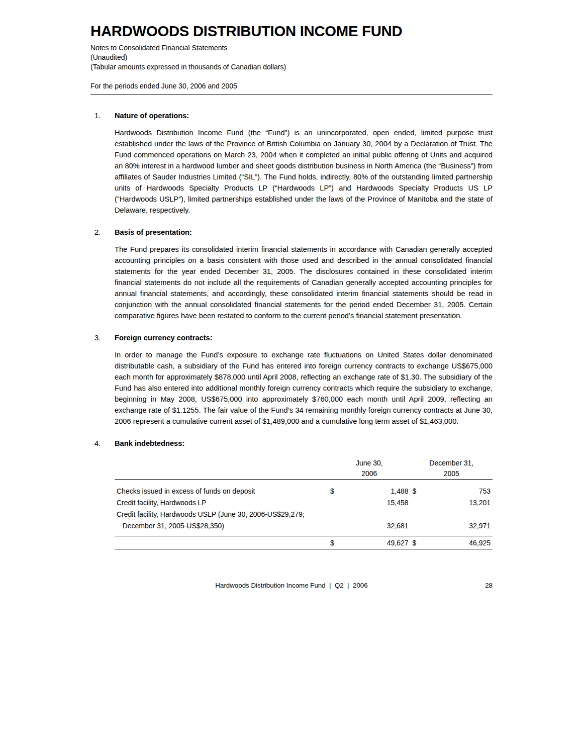HARDWOODS DISTRIBUTION INCOME FUND
Notes to Consolidated Financial Statements
(Unaudited)
(Tabular amounts expressed in thousands of Canadian dollars)
For the periods ended June 30, 2006 and 2005
Nature of operations:
Hardwoods Distribution Income Fund (the “Fund”) is an unincorporated, open ended, limited purpose trust established under the laws of the Province of British Columbia on January 30, 2004 by a Declaration of Trust. The Fund commenced operations on March 23, 2004 when it completed an initial public offering of Units and acquired an 80% interest in a hardwood lumber and sheet goods distribution business in North America (the “Business”) from affiliates of Sauder Industries Limited (“SIL”). The Fund holds, indirectly, 80% of the outstanding limited partnership units of Hardwoods Specialty Products LP (“Hardwoods LP”) and Hardwoods Specialty Products US LP (“Hardwoods USLP”), limited partnerships established under the laws of the Province of Manitoba and the state of Delaware, respectively.
Basis of presentation:
The Fund prepares its consolidated interim financial statements in accordance with Canadian generally accepted accounting principles on a basis consistent with those used and described in the annual consolidated financial statements for the year ended December 31, 2005. The disclosures contained in these consolidated interim financial statements do not include all the requirements of Canadian generally accepted accounting principles for annual financial statements, and accordingly, these consolidated interim financial statements should be read in conjunction with the annual consolidated financial statements for the period ended December 31, 2005. Certain comparative figures have been restated to conform to the current period’s financial statement presentation.
Foreign currency contracts:
In order to manage the Fund’s exposure to exchange rate fluctuations on United States dollar denominated distributable cash, a subsidiary of the Fund has entered into foreign currency contracts to exchange US$675,000 each month for approximately $878,000 until April 2008, reflecting an exchange rate of $1.30. The subsidiary of the Fund has also entered into additional monthly foreign currency contracts which require the subsidiary to exchange, beginning in May 2008, US$675,000 into approximately $760,000 each month until April 2009, reflecting an exchange rate of $1.1255. The fair value of the Fund’s 34 remaining monthly foreign currency contracts at June 30, 2006 represent a cumulative current asset of $1,489,000 and a cumulative long term asset of $1,463,000.
Bank indebtedness:
| | June 30, | December 31, |
| --- | --- | --- |
| | 2006 | 2005 |
| Checks issued in excess of funds on deposit | $ | 1,488 | $ | 753 |
| Credit facility, Hardwoods LP | | 15,458 | | 13,201 |
| Credit facility, Hardwoods USLP (June 30, 2006-US$29,279; | | | | |
| December 31, 2005-US$28,350) | | 32,681 | | 32,971 |
| | $ | 49,627 | $ | 46,925 |
Hardwoods Distribution Income Fund | Q2 | 2006 28